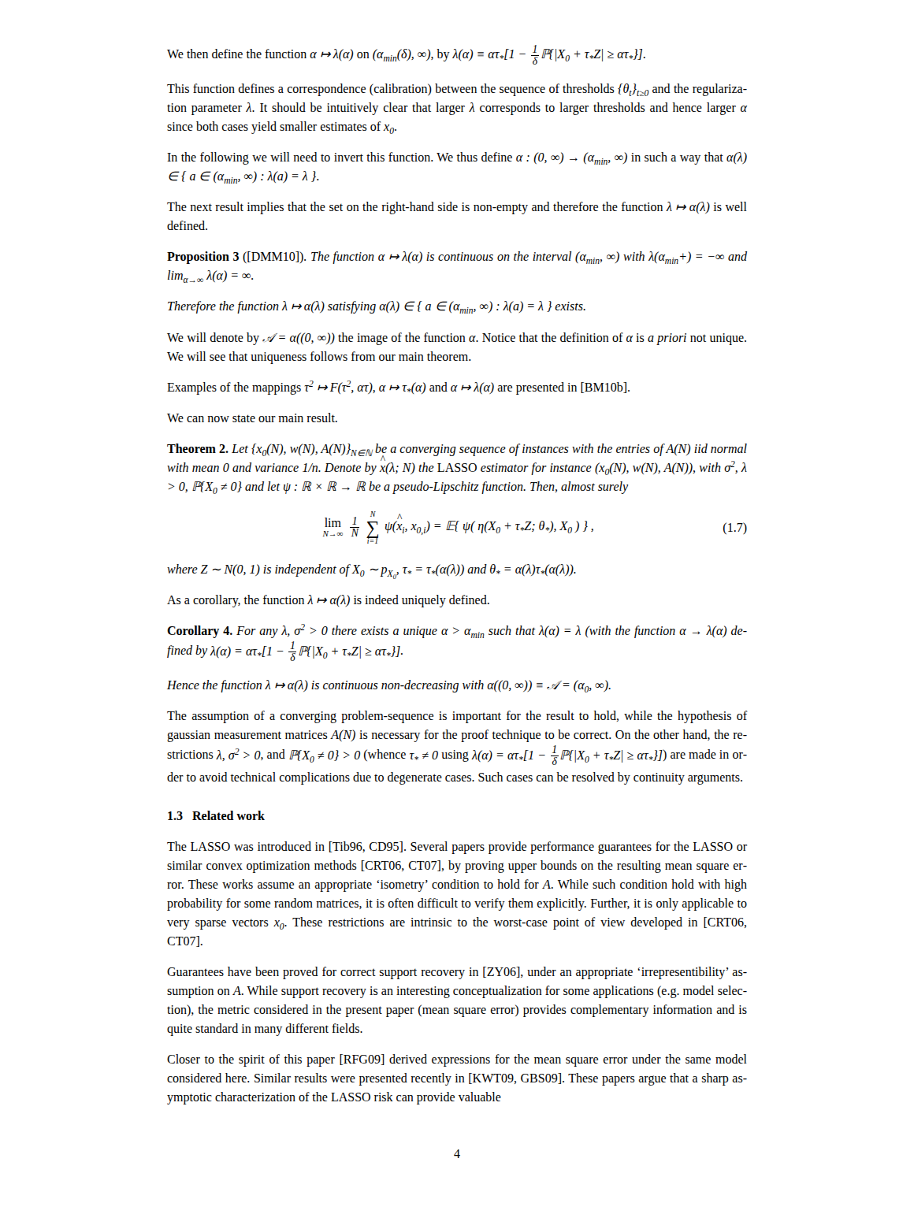We then define the function α ↦ λ(α) on (αmin(δ), ∞), by λ(α) ≡ ατ*[1 − 1 δ ℙ{|X0 + τ*Z| ≥ ατ*}].
This function defines a correspondence (calibration) between the sequence of thresholds {θt}t≥0 and the regularization parameter λ. It should be intuitively clear that larger λ corresponds to larger thresholds and hence larger α since both cases yield smaller estimates of x0.
In the following we will need to invert this function. We thus define α : (0, ∞) → (αmin, ∞) in such a way that α(λ) ∈ { a ∈ (αmin, ∞) : λ(a) = λ }.
The next result implies that the set on the right-hand side is non-empty and therefore the function λ ↦ α(λ) is well defined.
Proposition 3 ([DMM10]). The function α ↦ λ(α) is continuous on the interval (αmin, ∞) with λ(αmin+) = −∞ and limα→∞ λ(α) = ∞.
Therefore the function λ ↦ α(λ) satisfying α(λ) ∈ { a ∈ (αmin, ∞) : λ(a) = λ } exists.
We will denote by 𝒜 = α((0, ∞)) the image of the function α. Notice that the definition of α is a priori not unique. We will see that uniqueness follows from our main theorem.
Examples of the mappings τ2 ↦ F(τ2, ατ), α ↦ τ*(α) and α ↦ λ(α) are presented in [BM10b].
We can now state our main result.
Theorem 2. Let {x0(N), w(N), A(N)}N∈ℕ be a converging sequence of instances with the entries of A(N) iid normal with mean 0 and variance 1/n. Denote by ^x(λ; N) the LASSO estimator for instance (x0(N), w(N), A(N)), with σ2, λ > 0, ℙ{X0 ≠ 0} and let ψ : ℝ × ℝ → ℝ be a pseudo-Lipschitz function. Then, almost surely
lim N→∞ 1 N N∑i=1 ψ(^xi, x0,i) = 𝔼{ ψ( η(X0 + τ*Z; θ*), X0 ) } , (1.7)
where Z ∼ N(0, 1) is independent of X0 ∼ pX0, τ* = τ*(α(λ)) and θ* = α(λ)τ*(α(λ)).
As a corollary, the function λ ↦ α(λ) is indeed uniquely defined.
Corollary 4. For any λ, σ2 > 0 there exists a unique α > αmin such that λ(α) = λ (with the function α → λ(α) defined by λ(α) = ατ*[1 − 1 δ ℙ{|X0 + τ*Z| ≥ ατ*}].
Hence the function λ ↦ α(λ) is continuous non-decreasing with α((0, ∞)) ≡ 𝒜 = (α0, ∞).
The assumption of a converging problem-sequence is important for the result to hold, while the hypothesis of gaussian measurement matrices A(N) is necessary for the proof technique to be correct. On the other hand, the restrictions λ, σ2 > 0, and ℙ{X0 ≠ 0} > 0 (whence τ* ≠ 0 using λ(α) = ατ*[1 − 1 δ ℙ{|X0 + τ*Z| ≥ ατ*}]) are made in order to avoid technical complications due to degenerate cases. Such cases can be resolved by continuity arguments.
1.3 Related work
The LASSO was introduced in [Tib96, CD95]. Several papers provide performance guarantees for the LASSO or similar convex optimization methods [CRT06, CT07], by proving upper bounds on the resulting mean square error. These works assume an appropriate ‘isometry’ condition to hold for A. While such condition hold with high probability for some random matrices, it is often difficult to verify them explicitly. Further, it is only applicable to very sparse vectors x0. These restrictions are intrinsic to the worst-case point of view developed in [CRT06, CT07].
Guarantees have been proved for correct support recovery in [ZY06], under an appropriate ‘irrepresentibility’ assumption on A. While support recovery is an interesting conceptualization for some applications (e.g. model selection), the metric considered in the present paper (mean square error) provides complementary information and is quite standard in many different fields.
Closer to the spirit of this paper [RFG09] derived expressions for the mean square error under the same model considered here. Similar results were presented recently in [KWT09, GBS09]. These papers argue that a sharp asymptotic characterization of the LASSO risk can provide valuable
4